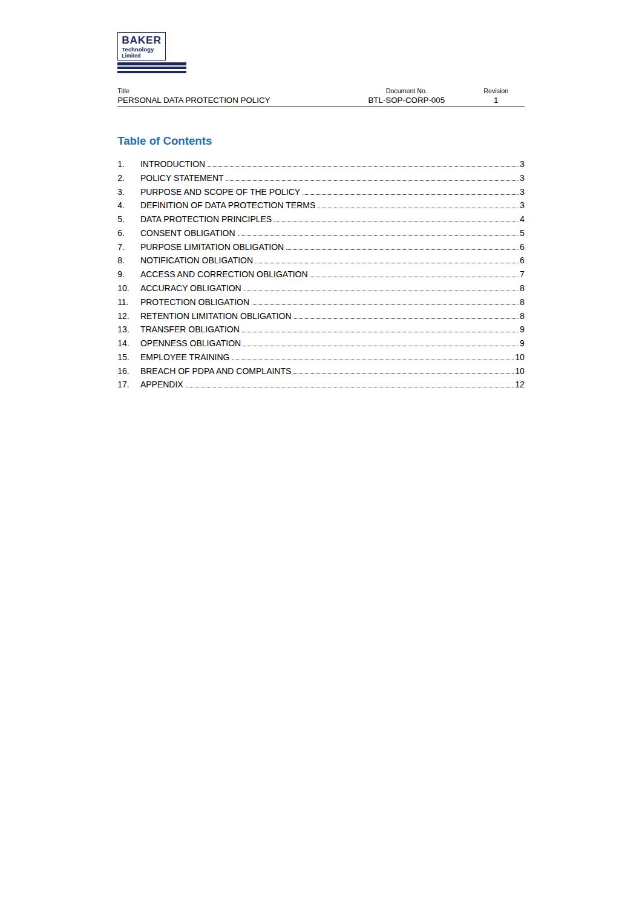BAKER Technology Limited
| Title | Document No. | Revision |
| PERSONAL DATA PROTECTION POLICY | BTL-SOP-CORP-005 | 1 |
Table of Contents
| 1. | INTRODUCTION 3 |
| 2. | POLICY STATEMENT 3 |
| 3. | PURPOSE AND SCOPE OF THE POLICY 3 |
| 4. | DEFINITION OF DATA PROTECTION TERMS 3 |
| 5. | DATA PROTECTION PRINCIPLES 4 |
| 6. | CONSENT OBLIGATION 5 |
| 7. | PURPOSE LIMITATION OBLIGATION 6 |
| 8. | NOTIFICATION OBLIGATION 6 |
| 9. | ACCESS AND CORRECTION OBLIGATION 7 |
| 10. | ACCURACY OBLIGATION 8 |
| 11. | PROTECTION OBLIGATION 8 |
| 12. | RETENTION LIMITATION OBLIGATION 8 |
| 13. | TRANSFER OBLIGATION 9 |
| 14. | OPENNESS OBLIGATION 9 |
| 15. | EMPLOYEE TRAINING 10 |
| 16. | BREACH OF PDPA AND COMPLAINTS 10 |
| 17. | APPENDIX 12 |